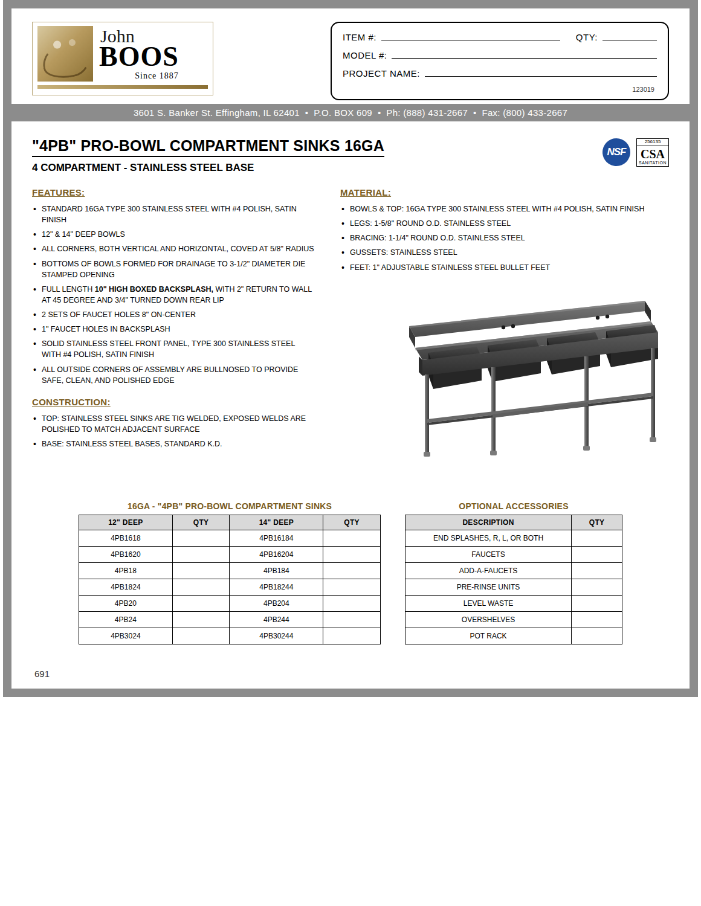John
BOOS
Since 1887
ITEM #: QTY:
MODEL #:
PROJECT NAME:
123019
3601 S. Banker St. Effingham, IL 62401 • P.O. BOX 609 • Ph: (888) 431-2667 • Fax: (800) 433-2667
"4PB" PRO-BOWL COMPARTMENT SINKS 16GA
4 COMPARTMENT - STAINLESS STEEL BASE
NSF
256135
CSA
SANITATION
FEATURES:
STANDARD 16GA TYPE 300 STAINLESS STEEL WITH #4 POLISH, SATIN FINISH
12" & 14" DEEP BOWLS
ALL CORNERS, BOTH VERTICAL AND HORIZONTAL, COVED AT 5/8" RADIUS
BOTTOMS OF BOWLS FORMED FOR DRAINAGE TO 3-1/2" DIAMETER DIE STAMPED OPENING
FULL LENGTH 10" HIGH BOXED BACKSPLASH, WITH 2" RETURN TO WALL AT 45 DEGREE AND 3/4" TURNED DOWN REAR LIP
2 SETS OF FAUCET HOLES 8" ON-CENTER
1" FAUCET HOLES IN BACKSPLASH
SOLID STAINLESS STEEL FRONT PANEL, TYPE 300 STAINLESS STEEL WITH #4 POLISH, SATIN FINISH
ALL OUTSIDE CORNERS OF ASSEMBLY ARE BULLNOSED TO PROVIDE SAFE, CLEAN, AND POLISHED EDGE
CONSTRUCTION:
TOP: STAINLESS STEEL SINKS ARE TIG WELDED, EXPOSED WELDS ARE POLISHED TO MATCH ADJACENT SURFACE
BASE: STAINLESS STEEL BASES, STANDARD K.D.
MATERIAL:
BOWLS & TOP: 16GA TYPE 300 STAINLESS STEEL WITH #4 POLISH, SATIN FINISH
LEGS: 1-5/8" ROUND O.D. STAINLESS STEEL
BRACING: 1-1/4" ROUND O.D. STAINLESS STEEL
GUSSETS: STAINLESS STEEL
FEET: 1" ADJUSTABLE STAINLESS STEEL BULLET FEET
16GA - "4PB" PRO-BOWL COMPARTMENT SINKS
| 12" DEEP | QTY | 14" DEEP | QTY |
| --- | --- | --- | --- |
| 4PB1618 | | 4PB16184 | |
| 4PB1620 | | 4PB16204 | |
| 4PB18 | | 4PB184 | |
| 4PB1824 | | 4PB18244 | |
| 4PB20 | | 4PB204 | |
| 4PB24 | | 4PB244 | |
| 4PB3024 | | 4PB30244 | |
OPTIONAL ACCESSORIES
| DESCRIPTION | QTY |
| --- | --- |
| END SPLASHES, R, L, OR BOTH | |
| FAUCETS | |
| ADD-A-FAUCETS | |
| PRE-RINSE UNITS | |
| LEVEL WASTE | |
| OVERSHELVES | |
| POT RACK | |
691